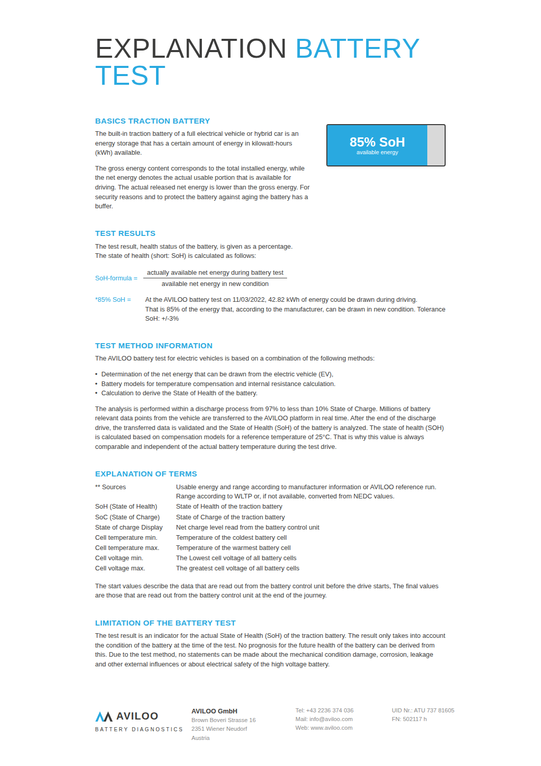EXPLANATION BATTERY TEST
Basics Traction Battery
The built-in traction battery of a full electrical vehicle or hybrid car is an energy storage that has a certain amount of energy in kilowatt-hours (kWh) available.
The gross energy content corresponds to the total installed energy, while the net energy denotes the actual usable portion that is available for driving. The actual released net energy is lower than the gross energy. For security reasons and to protect the battery against aging the battery has a buffer.
85% SoH
available energy
Test Results
The test result, health status of the battery, is given as a percentage.
The state of health (short: SoH) is calculated as follows:
SoH-formula = actually available net energy during battery test available net energy in new condition
*85% SoH =
At the AVILOO battery test on 11/03/2022, 42.82 kWh of energy could be drawn during driving.
That is 85% of the energy that, according to the manufacturer, can be drawn in new condition. Tolerance SoH: +/-3%
Test Method Information
The AVILOO battery test for electric vehicles is based on a combination of the following methods:
Determination of the net energy that can be drawn from the electric vehicle (EV),
Battery models for temperature compensation and internal resistance calculation.
Calculation to derive the State of Health of the battery.
The analysis is performed within a discharge process from 97% to less than 10% State of Charge. Millions of battery relevant data points from the vehicle are transferred to the AVILOO platform in real time. After the end of the discharge drive, the transferred data is validated and the State of Health (SoH) of the battery is analyzed. The state of health (SOH) is calculated based on compensation models for a reference temperature of 25°C. That is why this value is always comparable and independent of the actual battery temperature during the test drive.
Explanation of Terms
| ** Sources | Usable energy and range according to manufacturer information or AVILOO reference run. Range according to WLTP or, if not available, converted from NEDC values. |
| SoH (State of Health) | State of Health of the traction battery |
| SoC (State of Charge) | State of Charge of the traction battery |
| State of charge Display | Net charge level read from the battery control unit |
| Cell temperature min. | Temperature of the coldest battery cell |
| Cell temperature max. | Temperature of the warmest battery cell |
| Cell voltage min. | The Lowest cell voltage of all battery cells |
| Cell voltage max. | The greatest cell voltage of all battery cells |
The start values describe the data that are read out from the battery control unit before the drive starts, The final values are those that are read out from the battery control unit at the end of the journey.
Limitation of the Battery Test
The test result is an indicator for the actual State of Health (SoH) of the traction battery. The result only takes into account the condition of the battery at the time of the test. No prognosis for the future health of the battery can be derived from this. Due to the test method, no statements can be made about the mechanical condition damage, corrosion, leakage and other external influences or about electrical safety of the high voltage battery.
AVILOO
BATTERY DIAGNOSTICS
AVILOO GmbH
Brown Boveri Strasse 16
2351 Wiener Neudorf
Austria
Tel: +43 2236 374 036
Mail: info@aviloo.com
Web: www.aviloo.com
UID Nr.: ATU 737 81605
FN: 502117 h